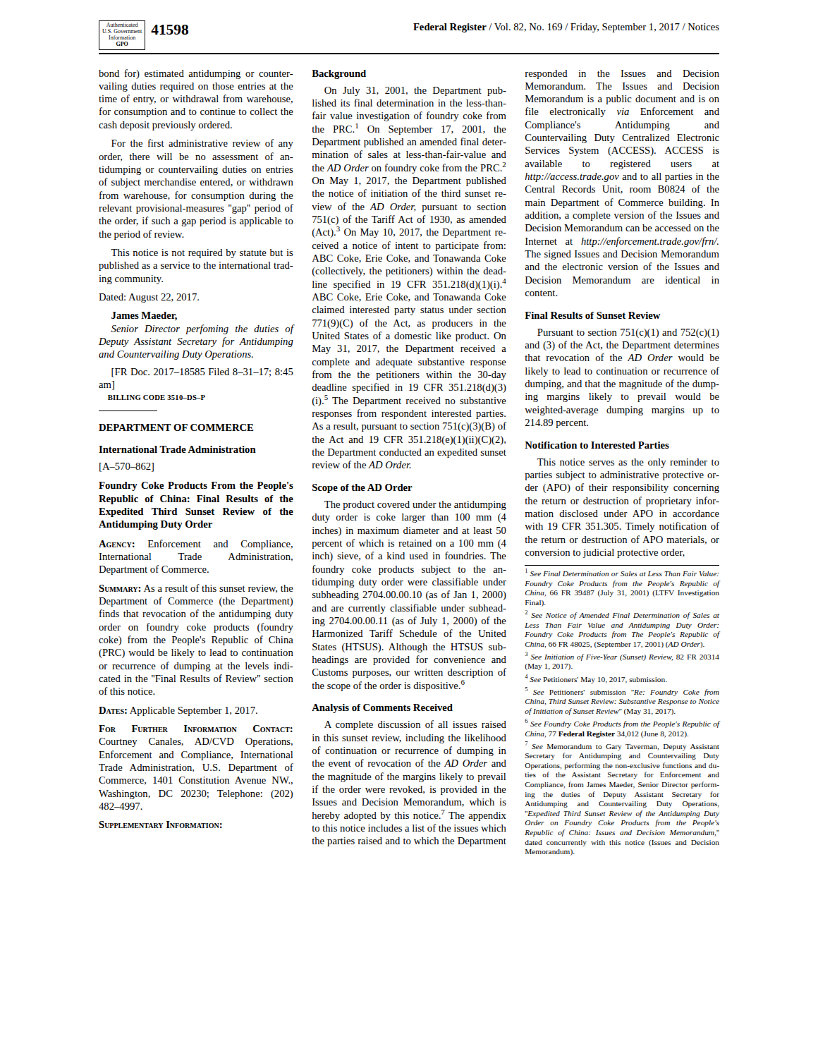Authenticated
U.S. Government
Information
GPO
41598
Federal Register / Vol. 82, No. 169 / Friday, September 1, 2017 / Notices
bond for) estimated antidumping or countervailing duties required on those entries at the time of entry, or withdrawal from warehouse, for consumption and to continue to collect the cash deposit previously ordered.
For the first administrative review of any order, there will be no assessment of antidumping or countervailing duties on entries of subject merchandise entered, or withdrawn from warehouse, for consumption during the relevant provisional-measures ''gap'' period of the order, if such a gap period is applicable to the period of review.
This notice is not required by statute but is published as a service to the international trading community.
Dated: August 22, 2017.
James Maeder,
Senior Director perfoming the duties of Deputy Assistant Secretary for Antidumping and Countervailing Duty Operations.
[FR Doc. 2017–18585 Filed 8–31–17; 8:45 am]
BILLING CODE 3510–DS–P
DEPARTMENT OF COMMERCE
International Trade Administration
[A–570–862]
Foundry Coke Products From the People's Republic of China: Final Results of the Expedited Third Sunset Review of the Antidumping Duty Order
Agency: Enforcement and Compliance, International Trade Administration, Department of Commerce.
Summary: As a result of this sunset review, the Department of Commerce (the Department) finds that revocation of the antidumping duty order on foundry coke products (foundry coke) from the People's Republic of China (PRC) would be likely to lead to continuation or recurrence of dumping at the levels indicated in the ''Final Results of Review'' section of this notice.
Dates: Applicable September 1, 2017.
For Further Information Contact: Courtney Canales, AD/CVD Operations, Enforcement and Compliance, International Trade Administration, U.S. Department of Commerce, 1401 Constitution Avenue NW., Washington, DC 20230; Telephone: (202) 482–4997.
Supplementary Information:
Background
On July 31, 2001, the Department published its final determination in the less-than-fair value investigation of foundry coke from the PRC.1 On September 17, 2001, the Department published an amended final determination of sales at less-than-fair-value and the AD Order on foundry coke from the PRC.2 On May 1, 2017, the Department published the notice of initiation of the third sunset review of the AD Order, pursuant to section 751(c) of the Tariff Act of 1930, as amended (Act).3 On May 10, 2017, the Department received a notice of intent to participate from: ABC Coke, Erie Coke, and Tonawanda Coke (collectively, the petitioners) within the deadline specified in 19 CFR 351.218(d)(1)(i).4 ABC Coke, Erie Coke, and Tonawanda Coke claimed interested party status under section 771(9)(C) of the Act, as producers in the United States of a domestic like product. On May 31, 2017, the Department received a complete and adequate substantive response from the the petitioners within the 30-day deadline specified in 19 CFR 351.218(d)(3)(i).5 The Department received no substantive responses from respondent interested parties. As a result, pursuant to section 751(c)(3)(B) of the Act and 19 CFR 351.218(e)(1)(ii)(C)(2), the Department conducted an expedited sunset review of the AD Order.
Scope of the AD Order
The product covered under the antidumping duty order is coke larger than 100 mm (4 inches) in maximum diameter and at least 50 percent of which is retained on a 100 mm (4 inch) sieve, of a kind used in foundries. The foundry coke products subject to the antidumping duty order were classifiable under subheading 2704.00.00.10 (as of Jan 1, 2000) and are currently classifiable under subheading 2704.00.00.11 (as of July 1, 2000) of the Harmonized Tariff Schedule of the United States (HTSUS). Although the HTSUS subheadings are provided for convenience and Customs purposes, our written description of the scope of the order is dispositive.6
Analysis of Comments Received
A complete discussion of all issues raised in this sunset review, including the likelihood of continuation or recurrence of dumping in the event of revocation of the AD Order and the magnitude of the margins likely to prevail if the order were revoked, is provided in the Issues and Decision Memorandum, which is hereby adopted by this notice.7 The appendix to this notice includes a list of the issues which the parties raised and to which the Department responded in the Issues and Decision Memorandum. The Issues and Decision Memorandum is a public document and is on file electronically via Enforcement and Compliance's Antidumping and Countervailing Duty Centralized Electronic Services System (ACCESS). ACCESS is available to registered users at http://access.trade.gov and to all parties in the Central Records Unit, room B0824 of the main Department of Commerce building. In addition, a complete version of the Issues and Decision Memorandum can be accessed on the Internet at http://enforcement.trade.gov/frn/. The signed Issues and Decision Memorandum and the electronic version of the Issues and Decision Memorandum are identical in content.
Final Results of Sunset Review
Pursuant to section 751(c)(1) and 752(c)(1) and (3) of the Act, the Department determines that revocation of the AD Order would be likely to lead to continuation or recurrence of dumping, and that the magnitude of the dumping margins likely to prevail would be weighted-average dumping margins up to 214.89 percent.
Notification to Interested Parties
This notice serves as the only reminder to parties subject to administrative protective order (APO) of their responsibility concerning the return or destruction of proprietary information disclosed under APO in accordance with 19 CFR 351.305. Timely notification of the return or destruction of APO materials, or conversion to judicial protective order,
1 See Final Determination or Sales at Less Than Fair Value: Foundry Coke Products from the People's Republic of China, 66 FR 39487 (July 31, 2001) (LTFV Investigation Final).
2 See Notice of Amended Final Determination of Sales at Less Than Fair Value and Antidumping Duty Order: Foundry Coke Products from The People's Republic of China, 66 FR 48025, (September 17, 2001) (AD Order).
3 See Initiation of Five-Year (Sunset) Review, 82 FR 20314 (May 1, 2017).
4 See Petitioners' May 10, 2017, submission.
5 See Petitioners' submission ''Re: Foundry Coke from China, Third Sunset Review: Substantive Response to Notice of Initiation of Sunset Review'' (May 31, 2017).
6 See Foundry Coke Products from the People's Republic of China, 77 Federal Register 34,012 (June 8, 2012).
7 See Memorandum to Gary Taverman, Deputy Assistant Secretary for Antidumping and Countervailing Duty Operations, performing the non-exclusive functions and duties of the Assistant Secretary for Enforcement and Compliance, from James Maeder, Senior Director performing the duties of Deputy Assistant Secretary for Antidumping and Countervailing Duty Operations, ''Expedited Third Sunset Review of the Antidumping Duty Order on Foundry Coke Products from the People's Republic of China: Issues and Decision Memorandum,'' dated concurrently with this notice (Issues and Decision Memorandum).